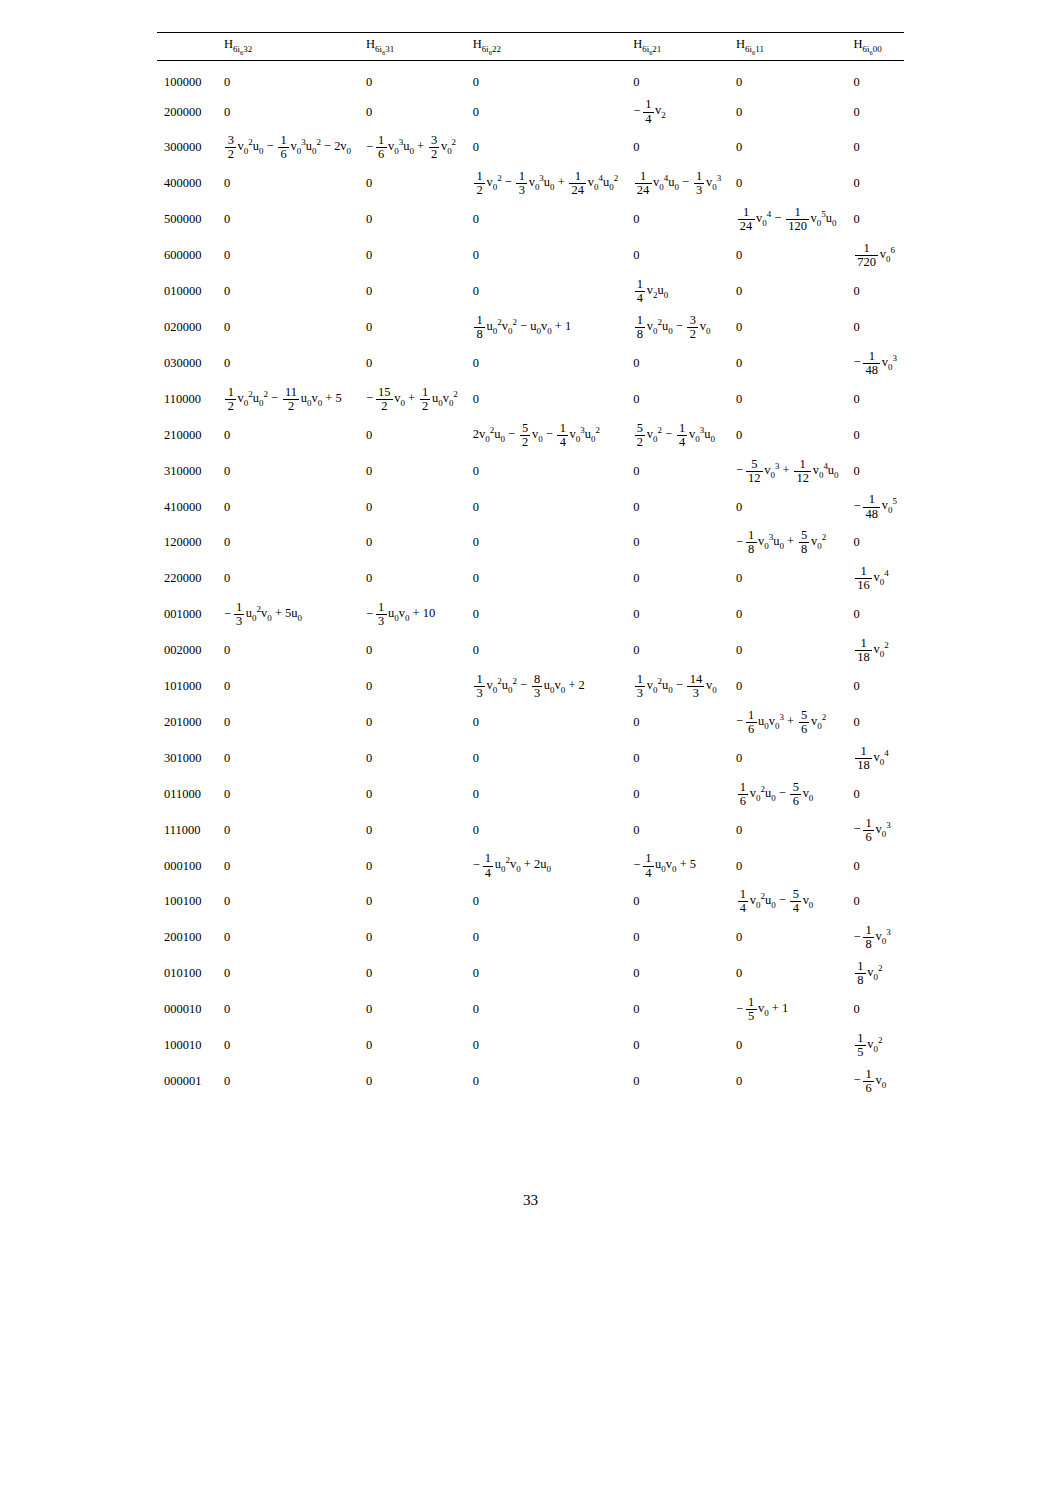| | H 6i 6 32 | H 6i 6 31 | H 6i 6 22 | H 6i 6 21 | H 6i 6 11 | H 6i 6 00 |
| --- | --- | --- | --- | --- | --- | --- |
| 100000 | 0 | 0 | 0 | 0 | 0 | 0 |
| 200000 | 0 | 0 | 0 | − 1 4 v 2 | 0 | 0 |
| 300000 | 3 2 v 0 2 u 0 − 1 6 v 0 3 u 0 2 − 2v 0 | − 1 6 v 0 3 u 0 + 3 2 v 0 2 | 0 | 0 | 0 | 0 |
| 400000 | 0 | 0 | 1 2 v 0 2 − 1 3 v 0 3 u 0 + 1 24 v 0 4 u 0 2 | 1 24 v 0 4 u 0 − 1 3 v 0 3 | 0 | 0 |
| 500000 | 0 | 0 | 0 | 0 | 1 24 v 0 4 − 1 120 v 0 5 u 0 | 0 |
| 600000 | 0 | 0 | 0 | 0 | 0 | 1 720 v 0 6 |
| 010000 | 0 | 0 | 0 | 1 4 v 2 u 0 | 0 | 0 |
| 020000 | 0 | 0 | 1 8 u 0 2 v 0 2 − u 0 v 0 + 1 | 1 8 v 0 2 u 0 − 3 2 v 0 | 0 | 0 |
| 030000 | 0 | 0 | 0 | 0 | 0 | − 1 48 v 0 3 |
| 110000 | 1 2 v 0 2 u 0 2 − 11 2 u 0 v 0 + 5 | − 15 2 v 0 + 1 2 u 0 v 0 2 | 0 | 0 | 0 | 0 |
| 210000 | 0 | 0 | 2v 0 2 u 0 − 5 2 v 0 − 1 4 v 0 3 u 0 2 | 5 2 v 0 2 − 1 4 v 0 3 u 0 | 0 | 0 |
| 310000 | 0 | 0 | 0 | 0 | − 5 12 v 0 3 + 1 12 v 0 4 u 0 | 0 |
| 410000 | 0 | 0 | 0 | 0 | 0 | − 1 48 v 0 5 |
| 120000 | 0 | 0 | 0 | 0 | − 1 8 v 0 3 u 0 + 5 8 v 0 2 | 0 |
| 220000 | 0 | 0 | 0 | 0 | 0 | 1 16 v 0 4 |
| 001000 | − 1 3 u 0 2 v 0 + 5u 0 | − 1 3 u 0 v 0 + 10 | 0 | 0 | 0 | 0 |
| 002000 | 0 | 0 | 0 | 0 | 0 | 1 18 v 0 2 |
| 101000 | 0 | 0 | 1 3 v 0 2 u 0 2 − 8 3 u 0 v 0 + 2 | 1 3 v 0 2 u 0 − 14 3 v 0 | 0 | 0 |
| 201000 | 0 | 0 | 0 | 0 | − 1 6 u 0 v 0 3 + 5 6 v 0 2 | 0 |
| 301000 | 0 | 0 | 0 | 0 | 0 | 1 18 v 0 4 |
| 011000 | 0 | 0 | 0 | 0 | 1 6 v 0 2 u 0 − 5 6 v 0 | 0 |
| 111000 | 0 | 0 | 0 | 0 | 0 | − 1 6 v 0 3 |
| 000100 | 0 | 0 | − 1 4 u 0 2 v 0 + 2u 0 | − 1 4 u 0 v 0 + 5 | 0 | 0 |
| 100100 | 0 | 0 | 0 | 0 | 1 4 v 0 2 u 0 − 5 4 v 0 | 0 |
| 200100 | 0 | 0 | 0 | 0 | 0 | − 1 8 v 0 3 |
| 010100 | 0 | 0 | 0 | 0 | 0 | 1 8 v 0 2 |
| 000010 | 0 | 0 | 0 | 0 | − 1 5 v 0 + 1 | 0 |
| 100010 | 0 | 0 | 0 | 0 | 0 | 1 5 v 0 2 |
| 000001 | 0 | 0 | 0 | 0 | 0 | − 1 6 v 0 |
33